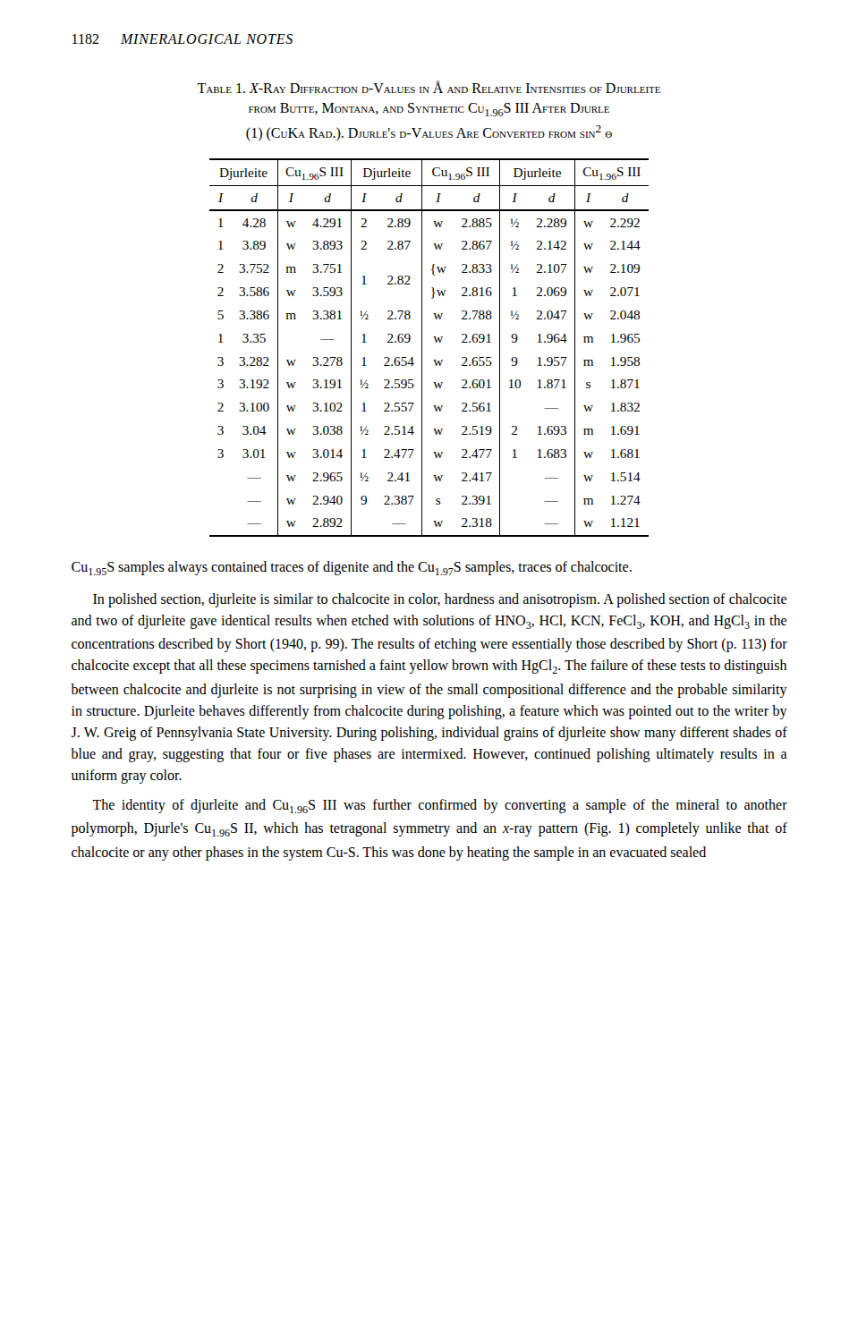1182 MINERALOGICAL NOTES
Table 1. X-Ray Diffraction d-Values in Å and Relative Intensities of Djurleite
from Butte, Montana, and Synthetic Cu1.96S III After Djurle
(1) (CuKα Rad.). Djurle's d-Values Are Converted from sin2 θ
| Djurleite | Cu 1.96 S III | Djurleite | Cu 1.96 S III | Djurleite | Cu 1.96 S III |
| --- | --- | --- | --- | --- | --- |
| I | d | I | d | I | d | I | d | I | d | I | d |
| 1 | 4.28 | w | 4.291 | 2 | 2.89 | w | 2.885 | ½ | 2.289 | w | 2.292 |
| 1 | 3.89 | w | 3.893 | 2 | 2.87 | w | 2.867 | ½ | 2.142 | w | 2.144 |
| 2 | 3.752 | m | 3.751 | 1 | 2.82 | {w | 2.833 | ½ | 2.107 | w | 2.109 |
| 2 | 3.586 | w | 3.593 | }w | 2.816 | 1 | 2.069 | w | 2.071 |
| 5 | 3.386 | m | 3.381 | ½ | 2.78 | w | 2.788 | ½ | 2.047 | w | 2.048 |
| 1 | 3.35 | | — | 1 | 2.69 | w | 2.691 | 9 | 1.964 | m | 1.965 |
| 3 | 3.282 | w | 3.278 | 1 | 2.654 | w | 2.655 | 9 | 1.957 | m | 1.958 |
| 3 | 3.192 | w | 3.191 | ½ | 2.595 | w | 2.601 | 10 | 1.871 | s | 1.871 |
| 2 | 3.100 | w | 3.102 | 1 | 2.557 | w | 2.561 | | — | w | 1.832 |
| 3 | 3.04 | w | 3.038 | ½ | 2.514 | w | 2.519 | 2 | 1.693 | m | 1.691 |
| 3 | 3.01 | w | 3.014 | 1 | 2.477 | w | 2.477 | 1 | 1.683 | w | 1.681 |
| | — | w | 2.965 | ½ | 2.41 | w | 2.417 | | — | w | 1.514 |
| | — | w | 2.940 | 9 | 2.387 | s | 2.391 | | — | m | 1.274 |
| | — | w | 2.892 | | — | w | 2.318 | | — | w | 1.121 |
Cu1.95S samples always contained traces of digenite and the Cu1.97S samples, traces of chalcocite.
In polished section, djurleite is similar to chalcocite in color, hardness and anisotropism. A polished section of chalcocite and two of djurleite gave identical results when etched with solutions of HNO3, HCl, KCN, FeCl3, KOH, and HgCl3 in the concentrations described by Short (1940, p. 99). The results of etching were essentially those described by Short (p. 113) for chalcocite except that all these specimens tarnished a faint yellow brown with HgCl2. The failure of these tests to distinguish between chalcocite and djurleite is not surprising in view of the small compositional difference and the probable similarity in structure. Djurleite behaves differently from chalcocite during polishing, a feature which was pointed out to the writer by J. W. Greig of Pennsylvania State University. During polishing, individual grains of djurleite show many different shades of blue and gray, suggesting that four or five phases are intermixed. However, continued polishing ultimately results in a uniform gray color.
The identity of djurleite and Cu1.96S III was further confirmed by converting a sample of the mineral to another polymorph, Djurle's Cu1.96S II, which has tetragonal symmetry and an x-ray pattern (Fig. 1) completely unlike that of chalcocite or any other phases in the system Cu-S. This was done by heating the sample in an evacuated sealed